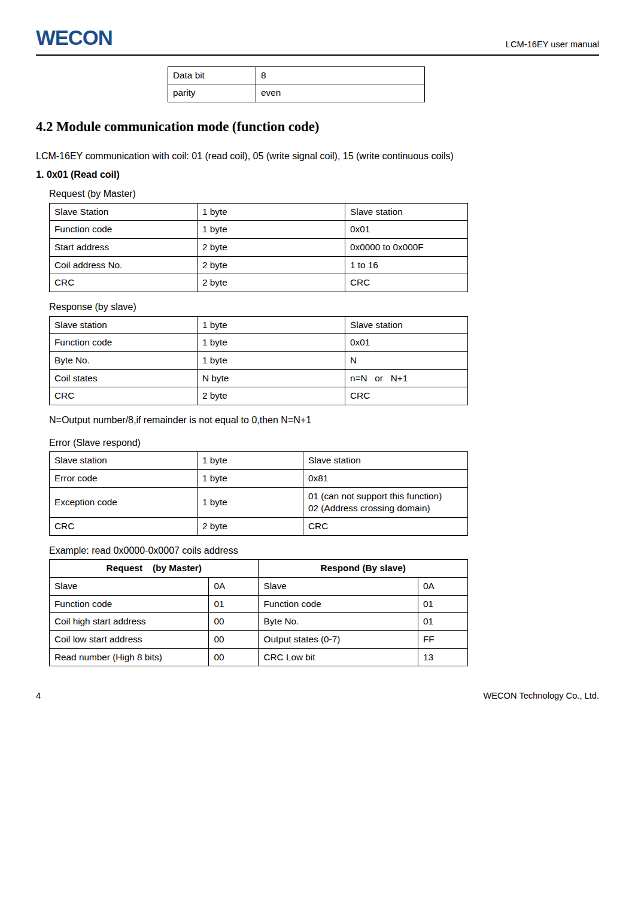WECON LCM-16EY user manual
| Data bit | 8 |
| parity | even |
4.2 Module communication mode (function code)
LCM-16EY communication with coil: 01 (read coil), 05 (write signal coil), 15 (write continuous coils)
0x01 (Read coil)
Request (by Master)
| Slave Station | 1 byte | Slave station |
| Function code | 1 byte | 0x01 |
| Start address | 2 byte | 0x0000 to 0x000F |
| Coil address No. | 2 byte | 1 to 16 |
| CRC | 2 byte | CRC |
Response (by slave)
| Slave station | 1 byte | Slave station |
| Function code | 1 byte | 0x01 |
| Byte No. | 1 byte | N |
| Coil states | N byte | n=N or N+1 |
| CRC | 2 byte | CRC |
N=Output number/8,if remainder is not equal to 0,then N=N+1
Error (Slave respond)
| Slave station | 1 byte | Slave station |
| Error code | 1 byte | 0x81 |
| Exception code | 1 byte | 01 (can not support this function) 02 (Address crossing domain) |
| CRC | 2 byte | CRC |
Example: read 0x0000-0x0007 coils address
| Request (by Master) | Respond (By slave) |
| --- | --- |
| Slave | 0A | Slave | 0A |
| Function code | 01 | Function code | 01 |
| Coil high start address | 00 | Byte No. | 01 |
| Coil low start address | 00 | Output states (0-7) | FF |
| Read number (High 8 bits) | 00 | CRC Low bit | 13 |
4 WECON Technology Co., Ltd.